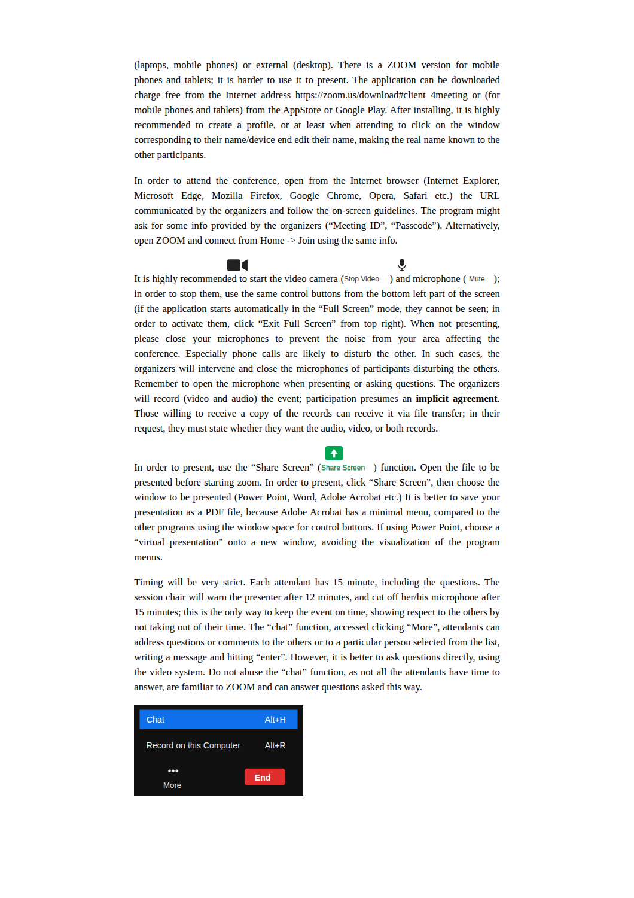(laptops, mobile phones) or external (desktop). There is a ZOOM version for mobile phones and tablets; it is harder to use it to present. The application can be downloaded charge free from the Internet address https://zoom.us/download#client_4meeting or (for mobile phones and tablets) from the AppStore or Google Play. After installing, it is highly recommended to create a profile, or at least when attending to click on the window corresponding to their name/device end edit their name, making the real name known to the other participants.
In order to attend the conference, open from the Internet browser (Internet Explorer, Microsoft Edge, Mozilla Firefox, Google Chrome, Opera, Safari etc.) the URL communicated by the organizers and follow the on-screen guidelines. The program might ask for some info provided by the organizers (“Meeting ID”, “Passcode”). Alternatively, open ZOOM and connect from Home -> Join using the same info.
It is highly recommended to start the video camera () and microphone ( ); in order to stop them, use the same control buttons from the bottom left part of the screen (if the application starts automatically in the “Full Screen” mode, they cannot be seen; in order to activate them, click “Exit Full Screen” from top right). When not presenting, please close your microphones to prevent the noise from your area affecting the conference. Especially phone calls are likely to disturb the other. In such cases, the organizers will intervene and close the microphones of participants disturbing the others. Remember to open the microphone when presenting or asking questions. The organizers will record (video and audio) the event; participation presumes an implicit agreement. Those willing to receive a copy of the records can receive it via file transfer; in their request, they must state whether they want the audio, video, or both records.
In order to present, use the “Share Screen” () function. Open the file to be presented before starting zoom. In order to present, click “Share Screen”, then choose the window to be presented (Power Point, Word, Adobe Acrobat etc.) It is better to save your presentation as a PDF file, because Adobe Acrobat has a minimal menu, compared to the other programs using the window space for control buttons. If using Power Point, choose a “virtual presentation” onto a new window, avoiding the visualization of the program menus.
Timing will be very strict. Each attendant has 15 minute, including the questions. The session chair will warn the presenter after 12 minutes, and cut off her/his microphone after 15 minutes; this is the only way to keep the event on time, showing respect to the others by not taking out of their time. The “chat” function, accessed clicking “More”, attendants can address questions or comments to the others or to a particular person selected from the list, writing a message and hitting “enter”. However, it is better to ask questions directly, using the video system. Do not abuse the “chat” function, as not all the attendants have time to answer, are familiar to ZOOM and can answer questions asked this way.